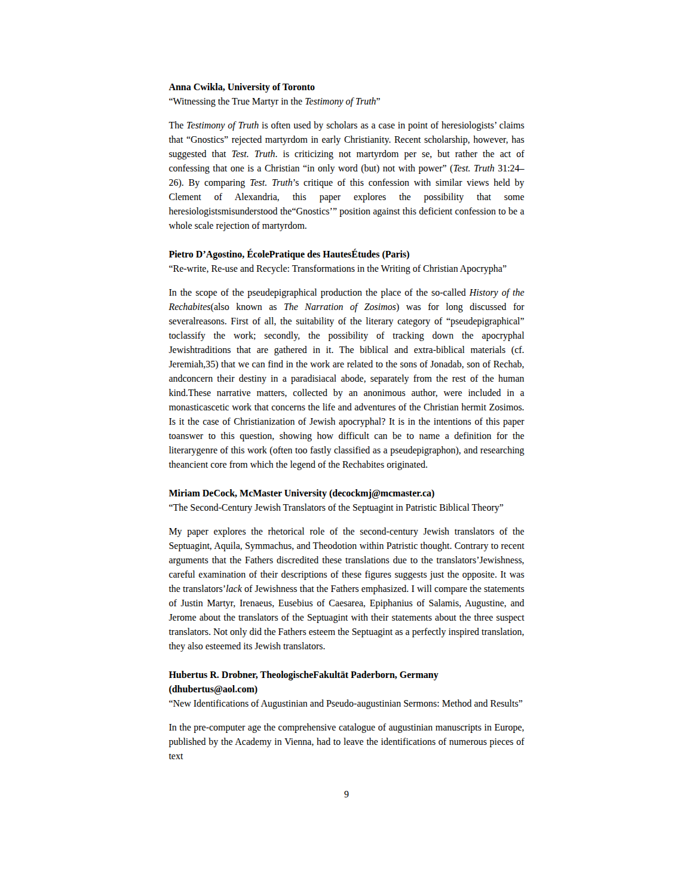Anna Cwikla, University of Toronto
“Witnessing the True Martyr in the Testimony of Truth”
The Testimony of Truth is often used by scholars as a case in point of heresiologists’ claims that “Gnostics” rejected martyrdom in early Christianity. Recent scholarship, however, has suggested that Test. Truth. is criticizing not martyrdom per se, but rather the act of confessing that one is a Christian “in only word (but) not with power” (Test. Truth 31:24–26). By comparing Test. Truth’s critique of this confession with similar views held by Clement of Alexandria, this paper explores the possibility that some heresiologistsmisunderstood the“Gnostics’” position against this deficient confession to be a whole scale rejection of martyrdom.
Pietro D’Agostino, ÉcolePratique des HautesÉtudes (Paris)
“Re-write, Re-use and Recycle: Transformations in the Writing of Christian Apocrypha”
In the scope of the pseudepigraphical production the place of the so-called History of the Rechabites(also known as The Narration of Zosimos) was for long discussed for severalreasons. First of all, the suitability of the literary category of “pseudepigraphical” toclassify the work; secondly, the possibility of tracking down the apocryphal Jewishtraditions that are gathered in it. The biblical and extra-biblical materials (cf. Jeremiah,35) that we can find in the work are related to the sons of Jonadab, son of Rechab, andconcern their destiny in a paradisiacal abode, separately from the rest of the human kind.These narrative matters, collected by an anonimous author, were included in a monasticascetic work that concerns the life and adventures of the Christian hermit Zosimos. Is it the case of Christianization of Jewish apocryphal? It is in the intentions of this paper toanswer to this question, showing how difficult can be to name a definition for the literarygenre of this work (often too fastly classified as a pseudepigraphon), and researching theancient core from which the legend of the Rechabites originated.
Miriam DeCock, McMaster University (decockmj@mcmaster.ca)
“The Second-Century Jewish Translators of the Septuagint in Patristic Biblical Theory”
My paper explores the rhetorical role of the second-century Jewish translators of the Septuagint, Aquila, Symmachus, and Theodotion within Patristic thought. Contrary to recent arguments that the Fathers discredited these translations due to the translators’Jewishness, careful examination of their descriptions of these figures suggests just the opposite. It was the translators’lack of Jewishness that the Fathers emphasized. I will compare the statements of Justin Martyr, Irenaeus, Eusebius of Caesarea, Epiphanius of Salamis, Augustine, and Jerome about the translators of the Septuagint with their statements about the three suspect translators. Not only did the Fathers esteem the Septuagint as a perfectly inspired translation, they also esteemed its Jewish translators.
Hubertus R. Drobner, TheologischeFakultät Paderborn, Germany (dhubertus@aol.com)
“New Identifications of Augustinian and Pseudo-augustinian Sermons: Method and Results”
In the pre-computer age the comprehensive catalogue of augustinian manuscripts in Europe, published by the Academy in Vienna, had to leave the identifications of numerous pieces of text
9